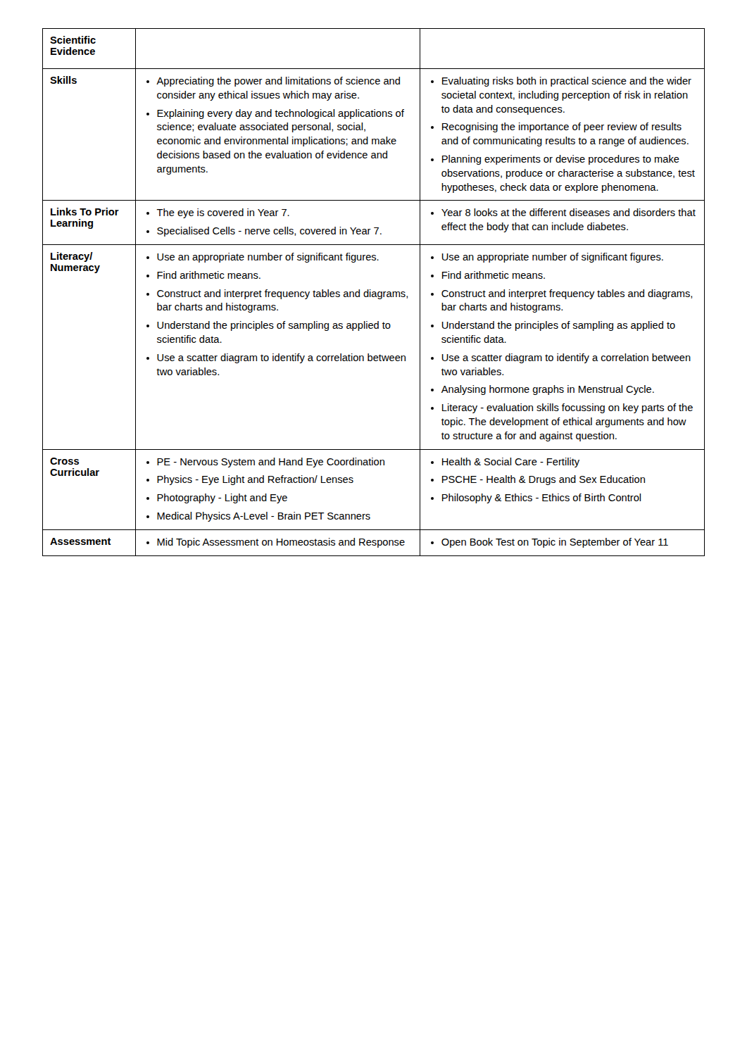| Scientific Evidence | | |
| Skills | Appreciating the power and limitations of science and consider any ethical issues which may arise. Explaining every day and technological applications of science; evaluate associated personal, social, economic and environmental implications; and make decisions based on the evaluation of evidence and arguments. | Evaluating risks both in practical science and the wider societal context, including perception of risk in relation to data and consequences. Recognising the importance of peer review of results and of communicating results to a range of audiences. Planning experiments or devise procedures to make observations, produce or characterise a substance, test hypotheses, check data or explore phenomena. |
| Links To Prior Learning | The eye is covered in Year 7. Specialised Cells - nerve cells, covered in Year 7. | Year 8 looks at the different diseases and disorders that effect the body that can include diabetes. |
| Literacy/ Numeracy | Use an appropriate number of significant figures. Find arithmetic means. Construct and interpret frequency tables and diagrams, bar charts and histograms. Understand the principles of sampling as applied to scientific data. Use a scatter diagram to identify a correlation between two variables. | Use an appropriate number of significant figures. Find arithmetic means. Construct and interpret frequency tables and diagrams, bar charts and histograms. Understand the principles of sampling as applied to scientific data. Use a scatter diagram to identify a correlation between two variables. Analysing hormone graphs in Menstrual Cycle. Literacy - evaluation skills focussing on key parts of the topic. The development of ethical arguments and how to structure a for and against question. |
| Cross Curricular | PE - Nervous System and Hand Eye Coordination Physics - Eye Light and Refraction/ Lenses Photography - Light and Eye Medical Physics A-Level - Brain PET Scanners | Health & Social Care - Fertility PSCHE - Health & Drugs and Sex Education Philosophy & Ethics - Ethics of Birth Control |
| Assessment | Mid Topic Assessment on Homeostasis and Response | Open Book Test on Topic in September of Year 11 |